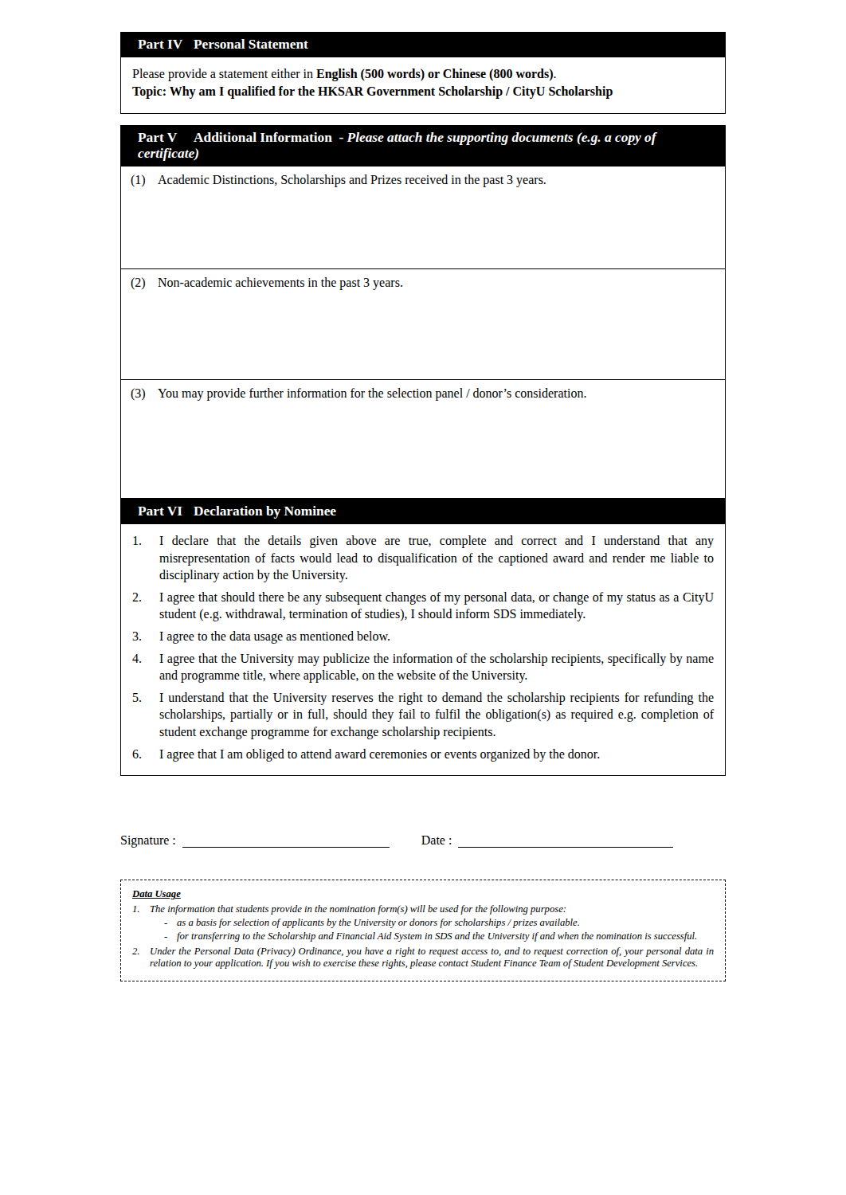Part IVPersonal Statement
Please provide a statement either in English (500 words) or Chinese (800 words).
Topic: Why am I qualified for the HKSAR Government Scholarship / CityU Scholarship
Part VAdditional Information - Please attach the supporting documents (e.g. a copy of certificate)
(1) Academic Distinctions, Scholarships and Prizes received in the past 3 years.
(2) Non-academic achievements in the past 3 years.
(3) You may provide further information for the selection panel / donor’s consideration.
Part VIDeclaration by Nominee
I declare that the details given above are true, complete and correct and I understand that any misrepresentation of facts would lead to disqualification of the captioned award and render me liable to disciplinary action by the University.
I agree that should there be any subsequent changes of my personal data, or change of my status as a CityU student (e.g. withdrawal, termination of studies), I should inform SDS immediately.
I agree to the data usage as mentioned below.
I agree that the University may publicize the information of the scholarship recipients, specifically by name and programme title, where applicable, on the website of the University.
I understand that the University reserves the right to demand the scholarship recipients for refunding the scholarships, partially or in full, should they fail to fulfil the obligation(s) as required e.g. completion of student exchange programme for exchange scholarship recipients.
I agree that I am obliged to attend award ceremonies or events organized by the donor.
Signature :
Date :
Data Usage
The information that students provide in the nomination form(s) will be used for the following purpose:
as a basis for selection of applicants by the University or donors for scholarships / prizes available.
for transferring to the Scholarship and Financial Aid System in SDS and the University if and when the nomination is successful.
Under the Personal Data (Privacy) Ordinance, you have a right to request access to, and to request correction of, your personal data in relation to your application. If you wish to exercise these rights, please contact Student Finance Team of Student Development Services.